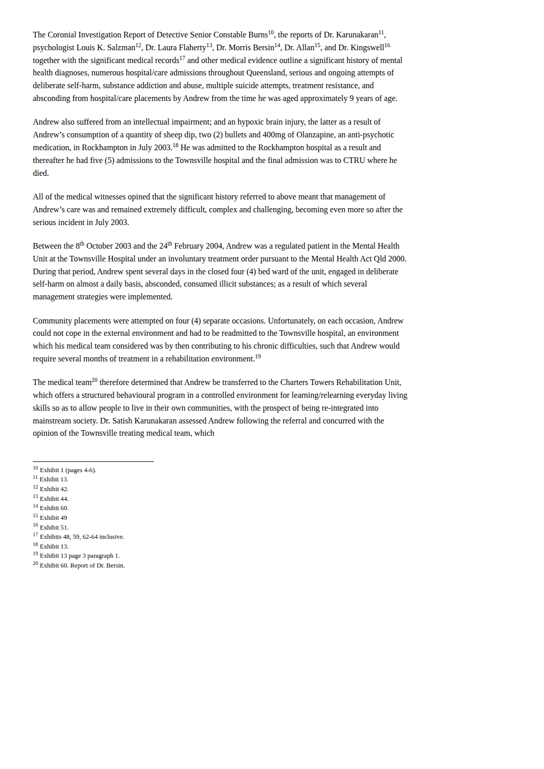The Coronial Investigation Report of Detective Senior Constable Burns10, the reports of Dr. Karunakaran11, psychologist Louis K. Salzman12, Dr. Laura Flaherty13, Dr. Morris Bersin14, Dr. Allan15, and Dr. Kingswell16 together with the significant medical records17 and other medical evidence outline a significant history of mental health diagnoses, numerous hospital/care admissions throughout Queensland, serious and ongoing attempts of deliberate self-harm, substance addiction and abuse, multiple suicide attempts, treatment resistance, and absconding from hospital/care placements by Andrew from the time he was aged approximately 9 years of age.
Andrew also suffered from an intellectual impairment; and an hypoxic brain injury, the latter as a result of Andrew’s consumption of a quantity of sheep dip, two (2) bullets and 400mg of Olanzapine, an anti-psychotic medication, in Rockhampton in July 2003.18 He was admitted to the Rockhampton hospital as a result and thereafter he had five (5) admissions to the Townsville hospital and the final admission was to CTRU where he died.
All of the medical witnesses opined that the significant history referred to above meant that management of Andrew’s care was and remained extremely difficult, complex and challenging, becoming even more so after the serious incident in July 2003.
Between the 8th October 2003 and the 24th February 2004, Andrew was a regulated patient in the Mental Health Unit at the Townsville Hospital under an involuntary treatment order pursuant to the Mental Health Act Qld 2000. During that period, Andrew spent several days in the closed four (4) bed ward of the unit, engaged in deliberate self-harm on almost a daily basis, absconded, consumed illicit substances; as a result of which several management strategies were implemented.
Community placements were attempted on four (4) separate occasions. Unfortunately, on each occasion, Andrew could not cope in the external environment and had to be readmitted to the Townsville hospital, an environment which his medical team considered was by then contributing to his chronic difficulties, such that Andrew would require several months of treatment in a rehabilitation environment.19
The medical team20 therefore determined that Andrew be transferred to the Charters Towers Rehabilitation Unit, which offers a structured behavioural program in a controlled environment for learning/relearning everyday living skills so as to allow people to live in their own communities, with the prospect of being re-integrated into mainstream society. Dr. Satish Karunakaran assessed Andrew following the referral and concurred with the opinion of the Townsville treating medical team, which
10Exhibit 1 (pages 4-6).
11Exhibit 13.
12Exhibit 42.
13Exhibit 44.
14Exhibit 60.
15Exhibit 49
16Exhibit 51.
17Exhibits 48, 59, 62-64 inclusive.
18Exhibit 13.
19Exhibit 13 page 3 paragraph 1.
20Exhibit 60. Report of Dr. Bersin.